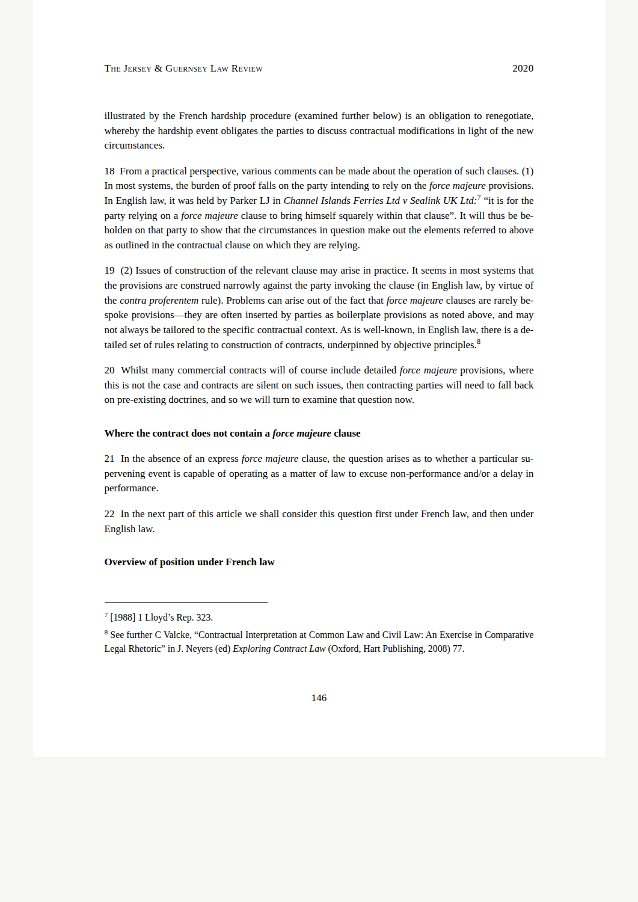The Jersey & Guernsey Law Review 2020
illustrated by the French hardship procedure (examined further below) is an obligation to renegotiate, whereby the hardship event obligates the parties to discuss contractual modifications in light of the new circumstances.
18 From a practical perspective, various comments can be made about the operation of such clauses. (1) In most systems, the burden of proof falls on the party intending to rely on the force majeure provisions. In English law, it was held by Parker LJ in Channel Islands Ferries Ltd v Sealink UK Ltd:7 “it is for the party relying on a force majeure clause to bring himself squarely within that clause”. It will thus be beholden on that party to show that the circumstances in question make out the elements referred to above as outlined in the contractual clause on which they are relying.
19 (2) Issues of construction of the relevant clause may arise in practice. It seems in most systems that the provisions are construed narrowly against the party invoking the clause (in English law, by virtue of the contra proferentem rule). Problems can arise out of the fact that force majeure clauses are rarely bespoke provisions—they are often inserted by parties as boilerplate provisions as noted above, and may not always be tailored to the specific contractual context. As is well-known, in English law, there is a detailed set of rules relating to construction of contracts, underpinned by objective principles.8
20 Whilst many commercial contracts will of course include detailed force majeure provisions, where this is not the case and contracts are silent on such issues, then contracting parties will need to fall back on pre-existing doctrines, and so we will turn to examine that question now.
Where the contract does not contain a force majeure clause
21 In the absence of an express force majeure clause, the question arises as to whether a particular supervening event is capable of operating as a matter of law to excuse non-performance and/or a delay in performance.
22 In the next part of this article we shall consider this question first under French law, and then under English law.
Overview of position under French law
7 [1988] 1 Lloyd’s Rep. 323.
8 See further C Valcke, “Contractual Interpretation at Common Law and Civil Law: An Exercise in Comparative Legal Rhetoric” in J. Neyers (ed) Exploring Contract Law (Oxford, Hart Publishing, 2008) 77.
146